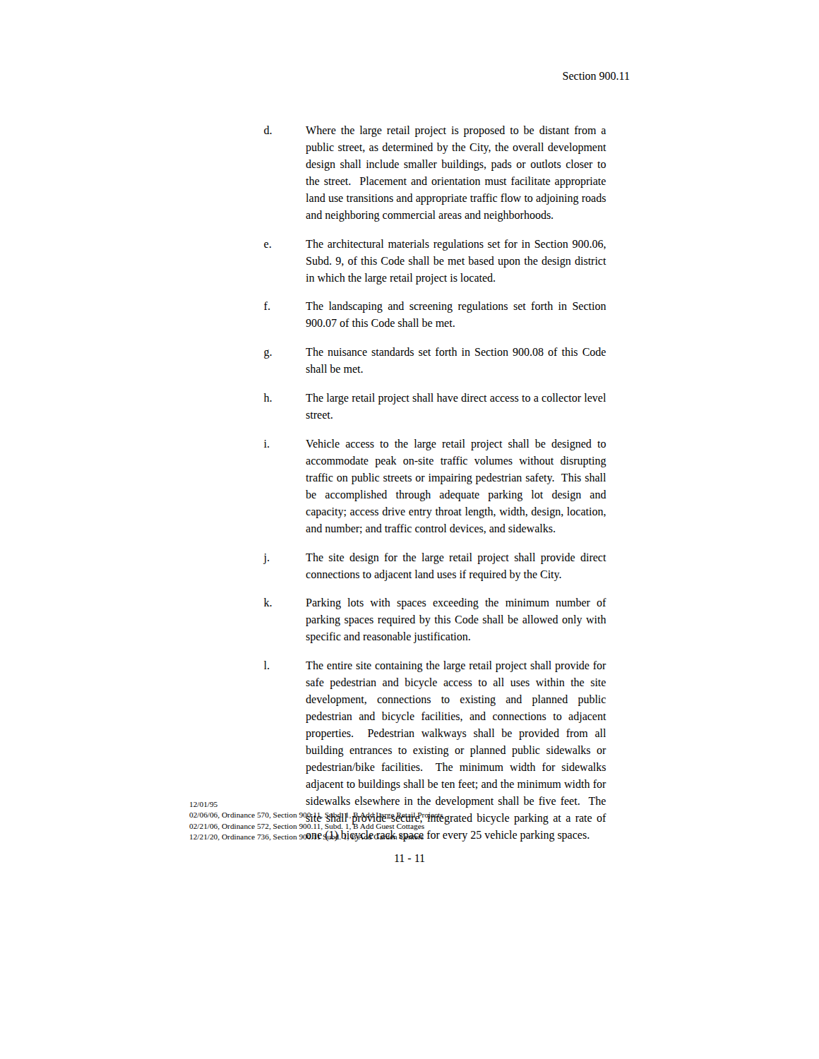Section 900.11
d.
Where the large retail project is proposed to be distant from a public street, as determined by the City, the overall development design shall include smaller buildings, pads or outlots closer to the street. Placement and orientation must facilitate appropriate land use transitions and appropriate traffic flow to adjoining roads and neighboring commercial areas and neighborhoods.
e.
The architectural materials regulations set for in Section 900.06, Subd. 9, of this Code shall be met based upon the design district in which the large retail project is located.
f.
The landscaping and screening regulations set forth in Section 900.07 of this Code shall be met.
g.
The nuisance standards set forth in Section 900.08 of this Code shall be met.
h.
The large retail project shall have direct access to a collector level street.
i.
Vehicle access to the large retail project shall be designed to accommodate peak on-site traffic volumes without disrupting traffic on public streets or impairing pedestrian safety. This shall be accomplished through adequate parking lot design and capacity; access drive entry throat length, width, design, location, and number; and traffic control devices, and sidewalks.
j.
The site design for the large retail project shall provide direct connections to adjacent land uses if required by the City.
k.
Parking lots with spaces exceeding the minimum number of parking spaces required by this Code shall be allowed only with specific and reasonable justification.
l.
The entire site containing the large retail project shall provide for safe pedestrian and bicycle access to all uses within the site development, connections to existing and planned public pedestrian and bicycle facilities, and connections to adjacent properties. Pedestrian walkways shall be provided from all building entrances to existing or planned public sidewalks or pedestrian/bike facilities. The minimum width for sidewalks adjacent to buildings shall be ten feet; and the minimum width for sidewalks elsewhere in the development shall be five feet. The site shall provide secure, integrated bicycle parking at a rate of one (1) bicycle rack space for every 25 vehicle parking spaces.
12/01/95
02/06/06, Ordinance 570, Section 900.11, Subd. 1, B Add Large Retail Projects
02/21/06, Ordinance 572, Section 900.11, Subd. 1, B Add Guest Cottages
12/21/20, Ordinance 736, Section 900.11 Subd. 1, B Add Garden Centers
11 - 11